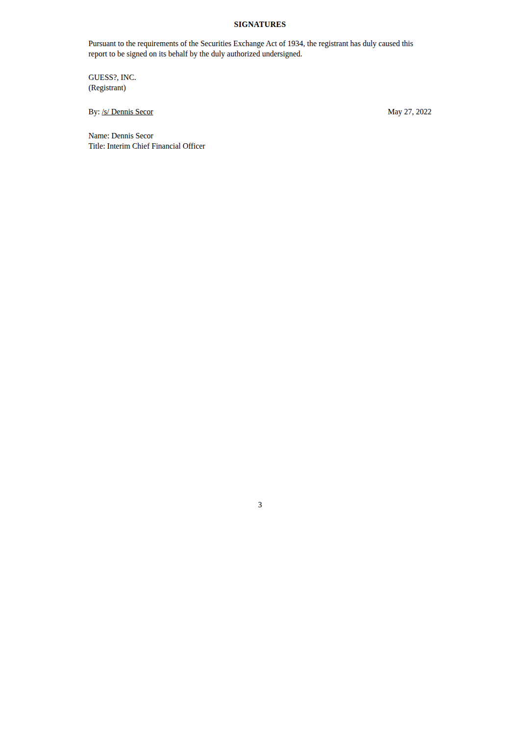SIGNATURES
Pursuant to the requirements of the Securities Exchange Act of 1934, the registrant has duly caused this report to be signed on its behalf by the duly authorized undersigned.
GUESS?, INC.
(Registrant)
By: /s/ Dennis Secor
May 27, 2022
Name: Dennis Secor
Title: Interim Chief Financial Officer
3